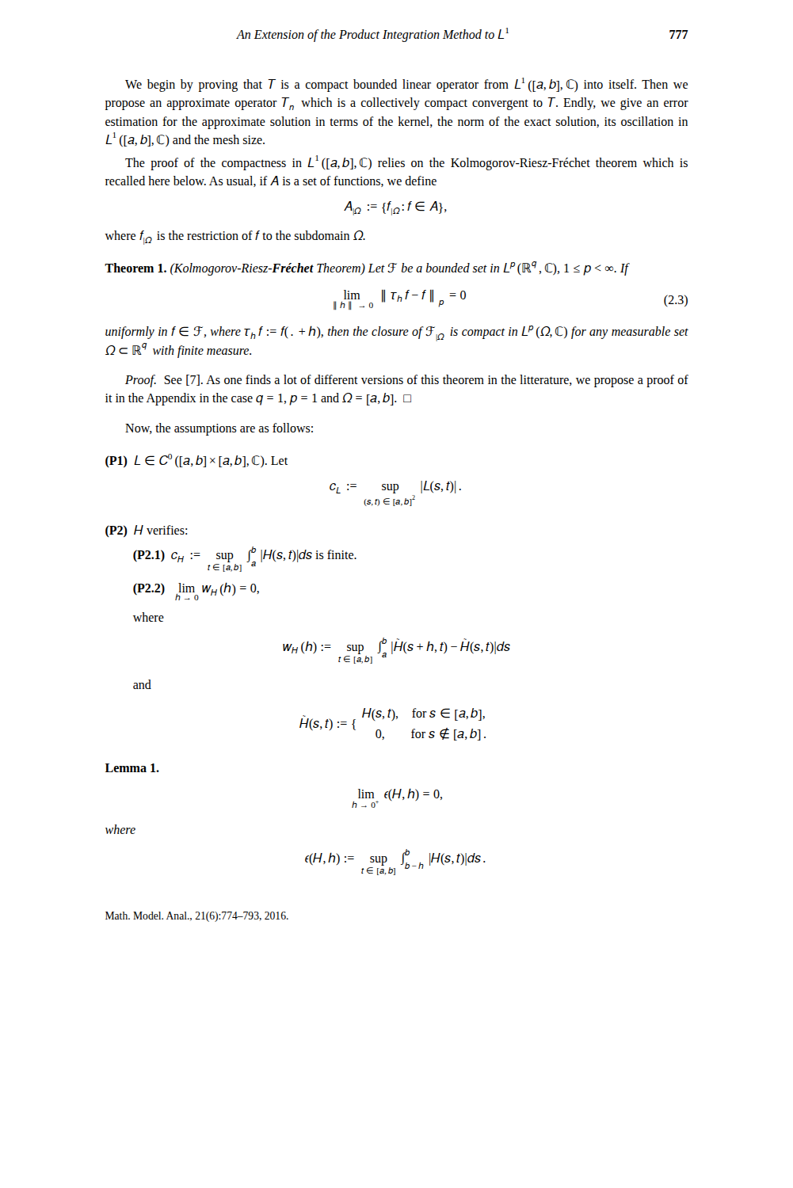An Extension of the Product Integration Method to L1 777
We begin by proving that T is a compact bounded linear operator from L1([a,b],ℂ) into itself. Then we propose an approximate operator Tn which is a collectively compact convergent to T. Endly, we give an error estimation for the approximate solution in terms of the kernel, the norm of the exact solution, its oscillation in L1([a,b],ℂ) and the mesh size.
The proof of the compactness in L1([a,b],ℂ) relies on the Kolmogorov-Riesz-Fréchet theorem which is recalled here below. As usual, if A is a set of functions, we define
A|Ω := { f|Ω : f∈A } ,
where f|Ω is the restriction of f to the subdomain Ω.
Theorem 1. (Kolmogorov-Riesz-Fréchet Theorem) Let ℱ be a bounded set in Lp(ℝq,ℂ), 1≤p<∞. If
lim ∥h∥→0 ∥τhf−f∥ p = 0 (2.3)
uniformly in f∈ℱ, where τhf:=f(.+h), then the closure of ℱ|Ω is compact in Lp(Ω,ℂ) for any measurable set Ω⊂ℝq with finite measure.
Proof. See [7]. As one finds a lot of different versions of this theorem in the litterature, we propose a proof of it in the Appendix in the case q=1, p=1 and Ω=[a,b]. □
Now, the assumptions are as follows:
(P1) L∈C0([a,b]×[a,b],ℂ). Let
cL := sup (s,t)∈[a,b]2 |L(s,t)| .
(P2) H verifies:
(P2.1) cH := sup t∈[a,b] ∫ a b |H(s,t)| ds is finite.
(P2.2) lim h→0 wH (h) = 0 ,
where
wH (h) := sup t∈[a,b] ∫ a b | H˜ (s+h,t) − H˜ (s,t) | ds
and
H˜ (s,t) := { H(s,t), for s∈[a,b], 0, for s∉[a,b].
Lemma 1.
lim h→0+ ϵ (H,h) = 0 ,
where
ϵ (H,h) := sup t∈[a,b] ∫ b−h b |H(s,t)| ds .
Math. Model. Anal., 21(6):774–793, 2016.